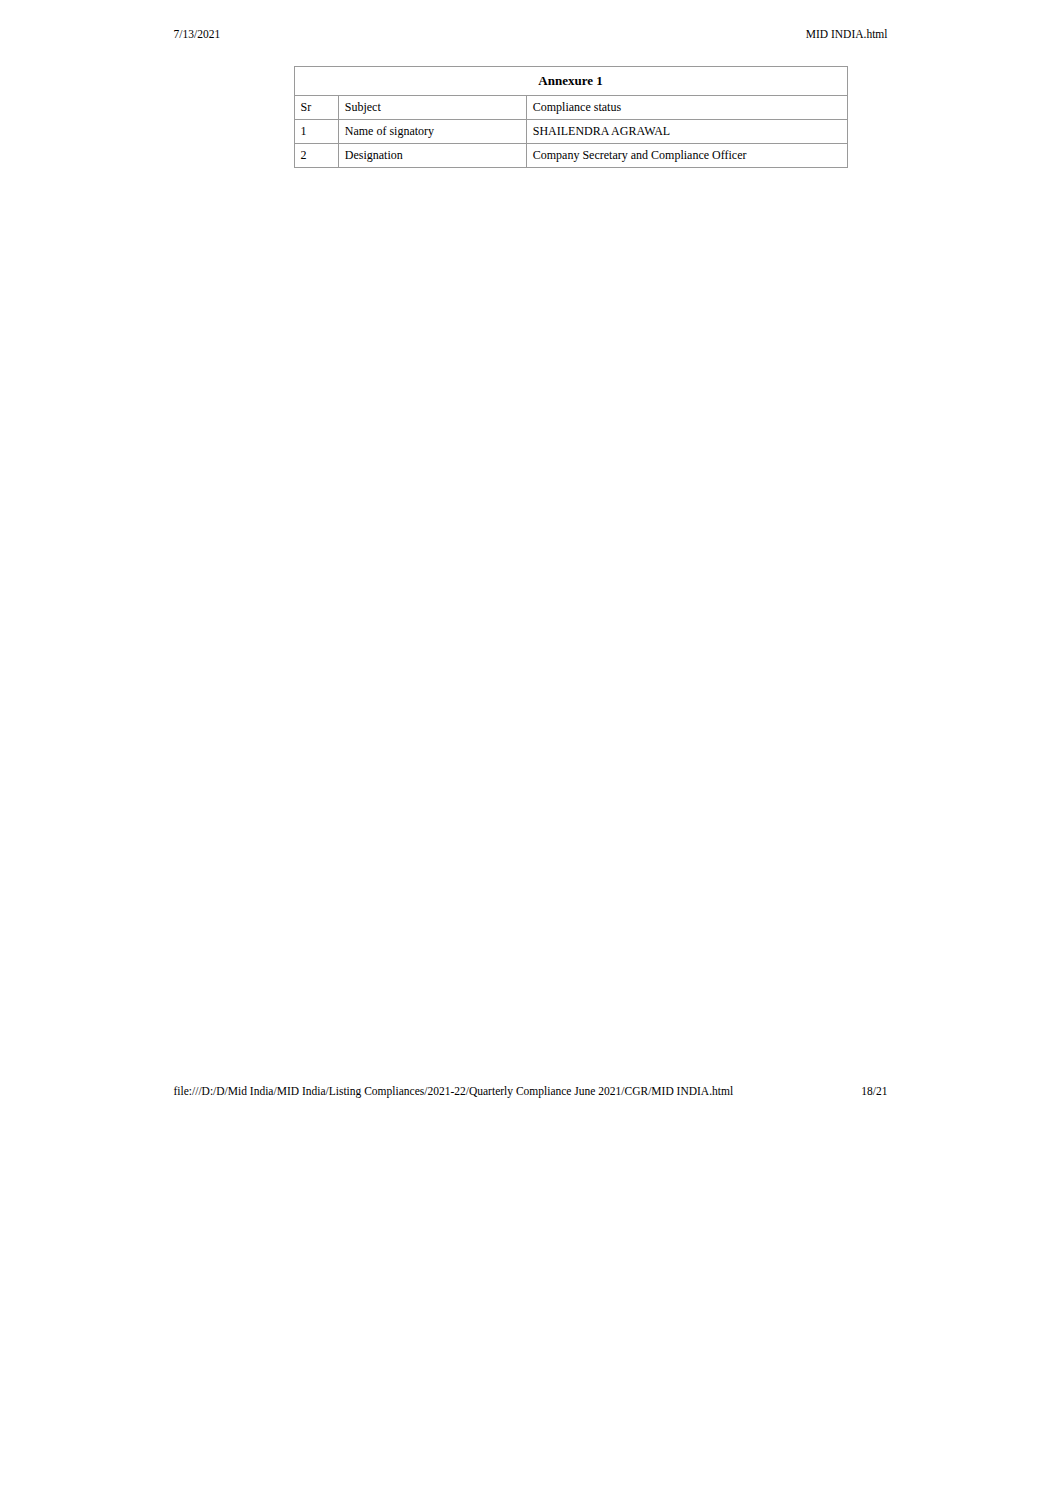7/13/2021 MID INDIA.html
| Annexure 1 |
| Sr | Subject | Compliance status |
| 1 | Name of signatory | SHAILENDRA AGRAWAL |
| 2 | Designation | Company Secretary and Compliance Officer |
file:///D:/D/Mid India/MID India/Listing Compliances/2021-22/Quarterly Compliance June 2021/CGR/MID INDIA.html 18/21